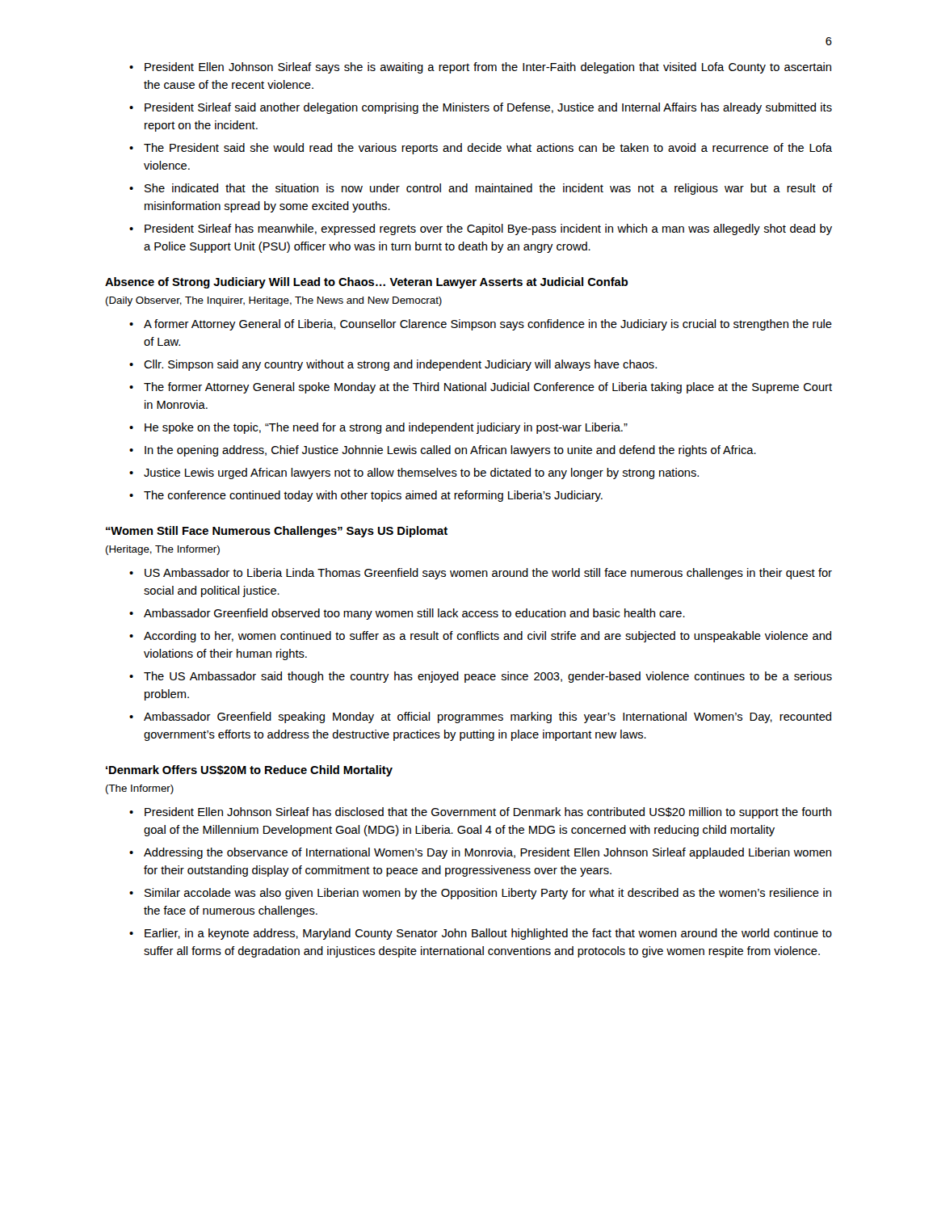6
President Ellen Johnson Sirleaf says she is awaiting a report from the Inter-Faith delegation that visited Lofa County to ascertain the cause of the recent violence.
President Sirleaf said another delegation comprising the Ministers of Defense, Justice and Internal Affairs has already submitted its report on the incident.
The President said she would read the various reports and decide what actions can be taken to avoid a recurrence of the Lofa violence.
She indicated that the situation is now under control and maintained the incident was not a religious war but a result of misinformation spread by some excited youths.
President Sirleaf has meanwhile, expressed regrets over the Capitol Bye-pass incident in which a man was allegedly shot dead by a Police Support Unit (PSU) officer who was in turn burnt to death by an angry crowd.
Absence of Strong Judiciary Will Lead to Chaos… Veteran Lawyer Asserts at Judicial Confab
(Daily Observer, The Inquirer, Heritage, The News and New Democrat)
A former Attorney General of Liberia, Counsellor Clarence Simpson says confidence in the Judiciary is crucial to strengthen the rule of Law.
Cllr. Simpson said any country without a strong and independent Judiciary will always have chaos.
The former Attorney General spoke Monday at the Third National Judicial Conference of Liberia taking place at the Supreme Court in Monrovia.
He spoke on the topic, “The need for a strong and independent judiciary in post-war Liberia.”
In the opening address, Chief Justice Johnnie Lewis called on African lawyers to unite and defend the rights of Africa.
Justice Lewis urged African lawyers not to allow themselves to be dictated to any longer by strong nations.
The conference continued today with other topics aimed at reforming Liberia’s Judiciary.
“Women Still Face Numerous Challenges” Says US Diplomat
(Heritage, The Informer)
US Ambassador to Liberia Linda Thomas Greenfield says women around the world still face numerous challenges in their quest for social and political justice.
Ambassador Greenfield observed too many women still lack access to education and basic health care.
According to her, women continued to suffer as a result of conflicts and civil strife and are subjected to unspeakable violence and violations of their human rights.
The US Ambassador said though the country has enjoyed peace since 2003, gender-based violence continues to be a serious problem.
Ambassador Greenfield speaking Monday at official programmes marking this year’s International Women’s Day, recounted government’s efforts to address the destructive practices by putting in place important new laws.
‘Denmark Offers US$20M to Reduce Child Mortality
(The Informer)
President Ellen Johnson Sirleaf has disclosed that the Government of Denmark has contributed US$20 million to support the fourth goal of the Millennium Development Goal (MDG) in Liberia. Goal 4 of the MDG is concerned with reducing child mortality
Addressing the observance of International Women’s Day in Monrovia, President Ellen Johnson Sirleaf applauded Liberian women for their outstanding display of commitment to peace and progressiveness over the years.
Similar accolade was also given Liberian women by the Opposition Liberty Party for what it described as the women’s resilience in the face of numerous challenges.
Earlier, in a keynote address, Maryland County Senator John Ballout highlighted the fact that women around the world continue to suffer all forms of degradation and injustices despite international conventions and protocols to give women respite from violence.